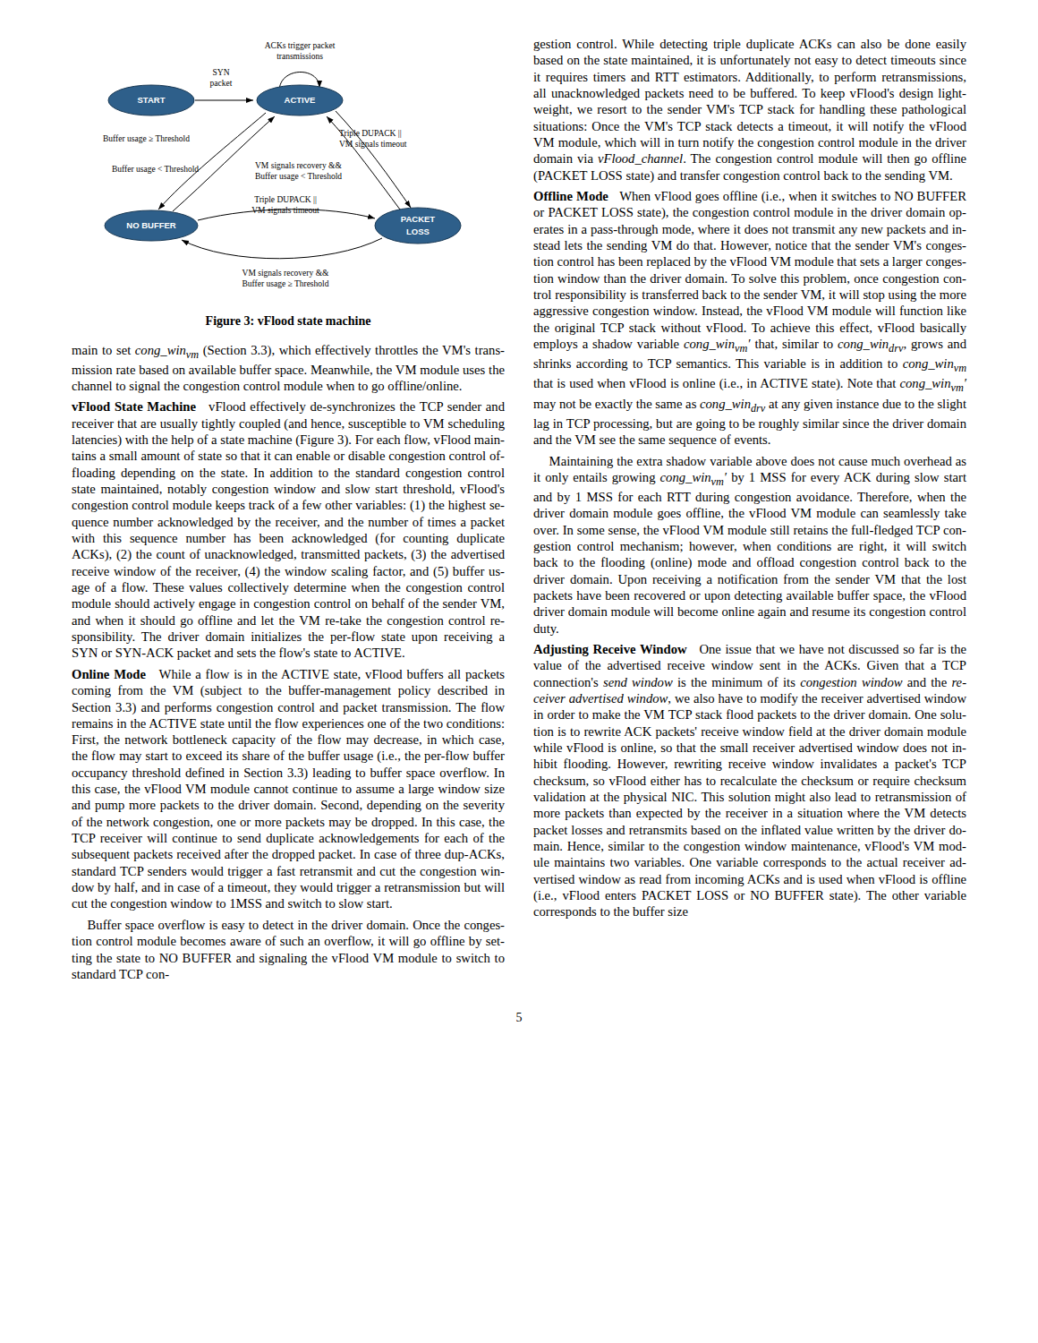ACKs trigger packet transmissions SYN packet START ACTIVE NO BUFFER PACKET LOSS Buffer usage ≥ Threshold Buffer usage < Threshold Triple DUPACK || VM signals timeout VM signals recovery && Buffer usage < Threshold Triple DUPACK || VM signals timeout VM signals recovery && Buffer usage ≥ Threshold
Figure 3: vFlood state machine
main to set cong_winvm (Section 3.3), which effectively throttles the VM's transmission rate based on available buffer space. Meanwhile, the VM module uses the channel to signal the congestion control module when to go offline/online.
vFlood State Machine vFlood effectively de-synchronizes the TCP sender and receiver that are usually tightly coupled (and hence, susceptible to VM scheduling latencies) with the help of a state machine (Figure 3). For each flow, vFlood maintains a small amount of state so that it can enable or disable congestion control offloading depending on the state. In addition to the standard congestion control state maintained, notably congestion window and slow start threshold, vFlood's congestion control module keeps track of a few other variables: (1) the highest sequence number acknowledged by the receiver, and the number of times a packet with this sequence number has been acknowledged (for counting duplicate ACKs), (2) the count of unacknowledged, transmitted packets, (3) the advertised receive window of the receiver, (4) the window scaling factor, and (5) buffer usage of a flow. These values collectively determine when the congestion control module should actively engage in congestion control on behalf of the sender VM, and when it should go offline and let the VM re-take the congestion control responsibility. The driver domain initializes the per-flow state upon receiving a SYN or SYN-ACK packet and sets the flow's state to ACTIVE.
Online Mode While a flow is in the ACTIVE state, vFlood buffers all packets coming from the VM (subject to the buffer-management policy described in Section 3.3) and performs congestion control and packet transmission. The flow remains in the ACTIVE state until the flow experiences one of the two conditions: First, the network bottleneck capacity of the flow may decrease, in which case, the flow may start to exceed its share of the buffer usage (i.e., the per-flow buffer occupancy threshold defined in Section 3.3) leading to buffer space overflow. In this case, the vFlood VM module cannot continue to assume a large window size and pump more packets to the driver domain. Second, depending on the severity of the network congestion, one or more packets may be dropped. In this case, the TCP receiver will continue to send duplicate acknowledgements for each of the subsequent packets received after the dropped packet. In case of three dup-ACKs, standard TCP senders would trigger a fast retransmit and cut the congestion window by half, and in case of a timeout, they would trigger a retransmission but will cut the congestion window to 1MSS and switch to slow start.
Buffer space overflow is easy to detect in the driver domain. Once the congestion control module becomes aware of such an overflow, it will go offline by setting the state to NO BUFFER and signaling the vFlood VM module to switch to standard TCP con-
gestion control. While detecting triple duplicate ACKs can also be done easily based on the state maintained, it is unfortunately not easy to detect timeouts since it requires timers and RTT estimators. Additionally, to perform retransmissions, all unacknowledged packets need to be buffered. To keep vFlood's design lightweight, we resort to the sender VM's TCP stack for handling these pathological situations: Once the VM's TCP stack detects a timeout, it will notify the vFlood VM module, which will in turn notify the congestion control module in the driver domain via vFlood_channel. The congestion control module will then go offline (PACKET LOSS state) and transfer congestion control back to the sending VM.
Offline Mode When vFlood goes offline (i.e., when it switches to NO BUFFER or PACKET LOSS state), the congestion control module in the driver domain operates in a pass-through mode, where it does not transmit any new packets and instead lets the sending VM do that. However, notice that the sender VM's congestion control has been replaced by the vFlood VM module that sets a larger congestion window than the driver domain. To solve this problem, once congestion control responsibility is transferred back to the sender VM, it will stop using the more aggressive congestion window. Instead, the vFlood VM module will function like the original TCP stack without vFlood. To achieve this effect, vFlood basically employs a shadow variable cong_winvm′ that, similar to cong_windrv, grows and shrinks according to TCP semantics. This variable is in addition to cong_winvm that is used when vFlood is online (i.e., in ACTIVE state). Note that cong_winvm′ may not be exactly the same as cong_windrv at any given instance due to the slight lag in TCP processing, but are going to be roughly similar since the driver domain and the VM see the same sequence of events.
Maintaining the extra shadow variable above does not cause much overhead as it only entails growing cong_winvm′ by 1 MSS for every ACK during slow start and by 1 MSS for each RTT during congestion avoidance. Therefore, when the driver domain module goes offline, the vFlood VM module can seamlessly take over. In some sense, the vFlood VM module still retains the full-fledged TCP congestion control mechanism; however, when conditions are right, it will switch back to the flooding (online) mode and offload congestion control back to the driver domain. Upon receiving a notification from the sender VM that the lost packets have been recovered or upon detecting available buffer space, the vFlood driver domain module will become online again and resume its congestion control duty.
Adjusting Receive Window One issue that we have not discussed so far is the value of the advertised receive window sent in the ACKs. Given that a TCP connection's send window is the minimum of its congestion window and the receiver advertised window, we also have to modify the receiver advertised window in order to make the VM TCP stack flood packets to the driver domain. One solution is to rewrite ACK packets' receive window field at the driver domain module while vFlood is online, so that the small receiver advertised window does not inhibit flooding. However, rewriting receive window invalidates a packet's TCP checksum, so vFlood either has to recalculate the checksum or require checksum validation at the physical NIC. This solution might also lead to retransmission of more packets than expected by the receiver in a situation where the VM detects packet losses and retransmits based on the inflated value written by the driver domain. Hence, similar to the congestion window maintenance, vFlood's VM module maintains two variables. One variable corresponds to the actual receiver advertised window as read from incoming ACKs and is used when vFlood is offline (i.e., vFlood enters PACKET LOSS or NO BUFFER state). The other variable corresponds to the buffer size
5